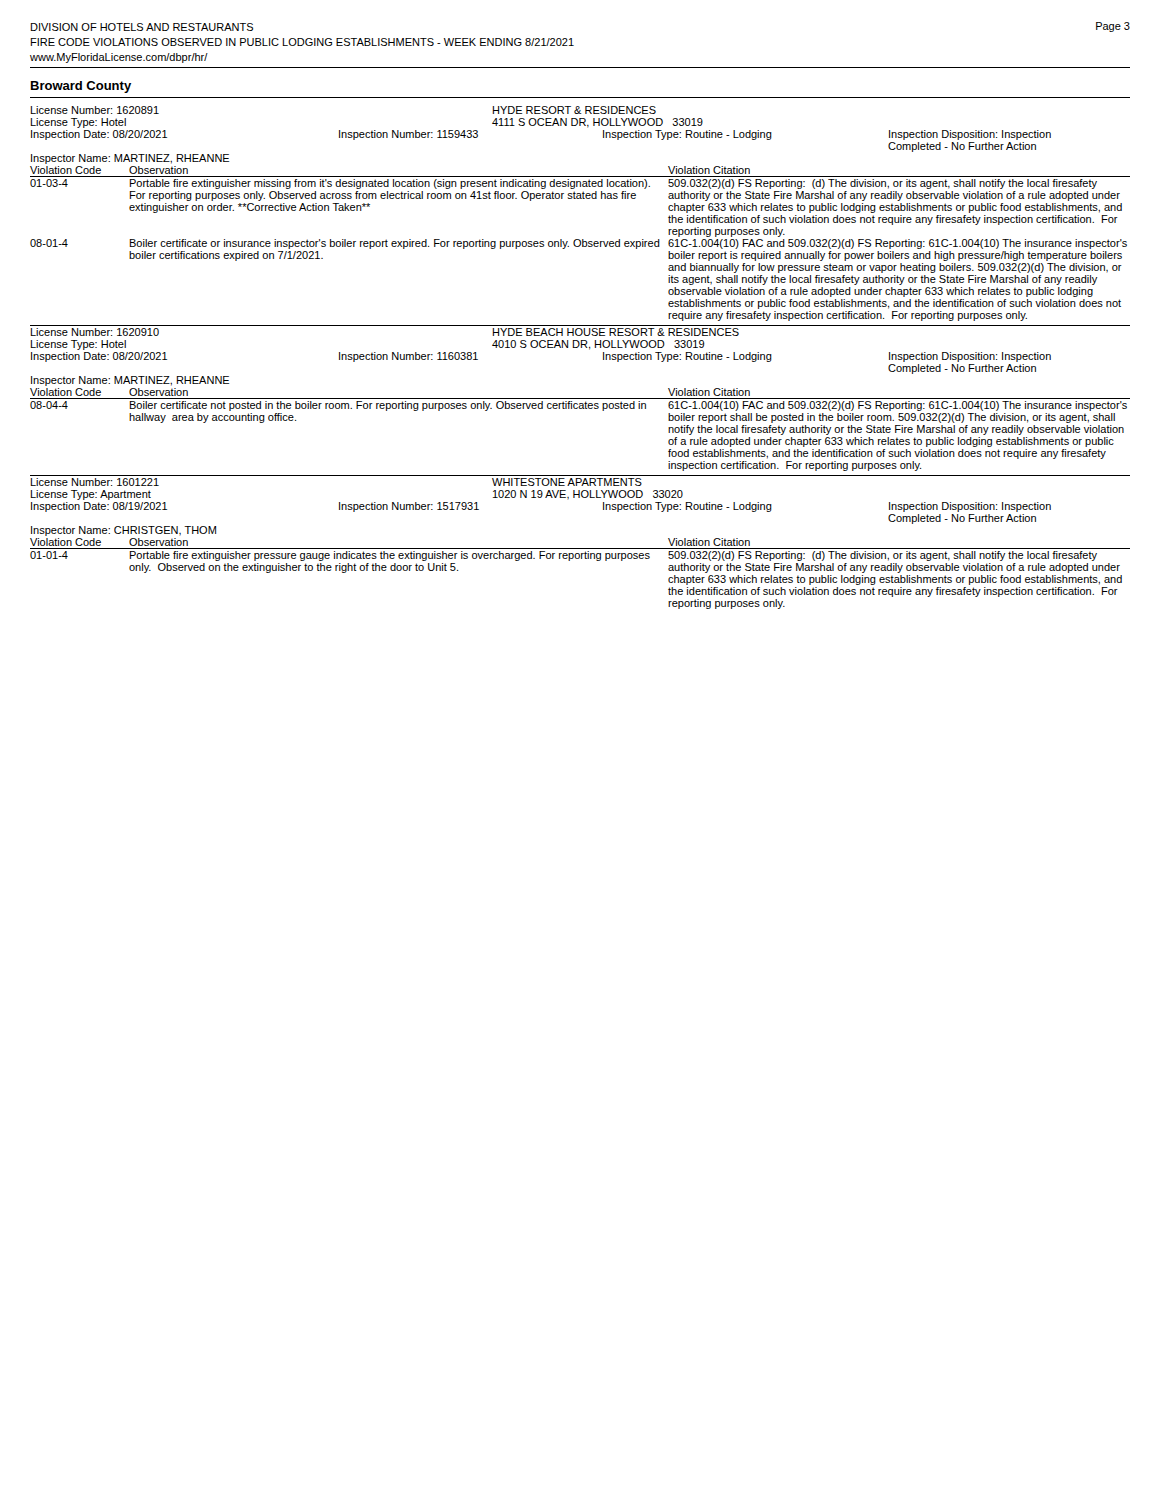DIVISION OF HOTELS AND RESTAURANTS
FIRE CODE VIOLATIONS OBSERVED IN PUBLIC LODGING ESTABLISHMENTS - WEEK ENDING 8/21/2021
www.MyFloridaLicense.com/dbpr/hr/
Page 3
Broward County
| License Number: 1620891 | HYDE RESORT & RESIDENCES |
| License Type: Hotel | 4111 S OCEAN DR, HOLLYWOOD 33019 |
| Inspection Date: 08/20/2021 | Inspection Number: 1159433 | Inspection Type: Routine - Lodging | Inspection Disposition: Inspection Completed - No Further Action |
| Inspector Name: MARTINEZ, RHEANNE | |
| Violation Code | Observation | Violation Citation |
| 01-03-4 | Portable fire extinguisher missing from it's designated location (sign present indicating designated location). For reporting purposes only. Observed across from electrical room on 41st floor. Operator stated has fire extinguisher on order. **Corrective Action Taken** | 509.032(2)(d) FS Reporting: (d) The division, or its agent, shall notify the local firesafety authority or the State Fire Marshal of any readily observable violation of a rule adopted under chapter 633 which relates to public lodging establishments or public food establishments, and the identification of such violation does not require any firesafety inspection certification. For reporting purposes only. |
| 08-01-4 | Boiler certificate or insurance inspector's boiler report expired. For reporting purposes only. Observed expired boiler certifications expired on 7/1/2021. | 61C-1.004(10) FAC and 509.032(2)(d) FS Reporting: 61C-1.004(10) The insurance inspector's boiler report is required annually for power boilers and high pressure/high temperature boilers and biannually for low pressure steam or vapor heating boilers. 509.032(2)(d) The division, or its agent, shall notify the local firesafety authority or the State Fire Marshal of any readily observable violation of a rule adopted under chapter 633 which relates to public lodging establishments or public food establishments, and the identification of such violation does not require any firesafety inspection certification. For reporting purposes only. |
| License Number: 1620910 | HYDE BEACH HOUSE RESORT & RESIDENCES |
| License Type: Hotel | 4010 S OCEAN DR, HOLLYWOOD 33019 |
| Inspection Date: 08/20/2021 | Inspection Number: 1160381 | Inspection Type: Routine - Lodging | Inspection Disposition: Inspection Completed - No Further Action |
| Inspector Name: MARTINEZ, RHEANNE | |
| Violation Code | Observation | Violation Citation |
| 08-04-4 | Boiler certificate not posted in the boiler room. For reporting purposes only. Observed certificates posted in hallway area by accounting office. | 61C-1.004(10) FAC and 509.032(2)(d) FS Reporting: 61C-1.004(10) The insurance inspector's boiler report shall be posted in the boiler room. 509.032(2)(d) The division, or its agent, shall notify the local firesafety authority or the State Fire Marshal of any readily observable violation of a rule adopted under chapter 633 which relates to public lodging establishments or public food establishments, and the identification of such violation does not require any firesafety inspection certification. For reporting purposes only. |
| License Number: 1601221 | WHITESTONE APARTMENTS |
| License Type: Apartment | 1020 N 19 AVE, HOLLYWOOD 33020 |
| Inspection Date: 08/19/2021 | Inspection Number: 1517931 | Inspection Type: Routine - Lodging | Inspection Disposition: Inspection Completed - No Further Action |
| Inspector Name: CHRISTGEN, THOM | |
| Violation Code | Observation | Violation Citation |
| 01-01-4 | Portable fire extinguisher pressure gauge indicates the extinguisher is overcharged. For reporting purposes only. Observed on the extinguisher to the right of the door to Unit 5. | 509.032(2)(d) FS Reporting: (d) The division, or its agent, shall notify the local firesafety authority or the State Fire Marshal of any readily observable violation of a rule adopted under chapter 633 which relates to public lodging establishments or public food establishments, and the identification of such violation does not require any firesafety inspection certification. For reporting purposes only. |